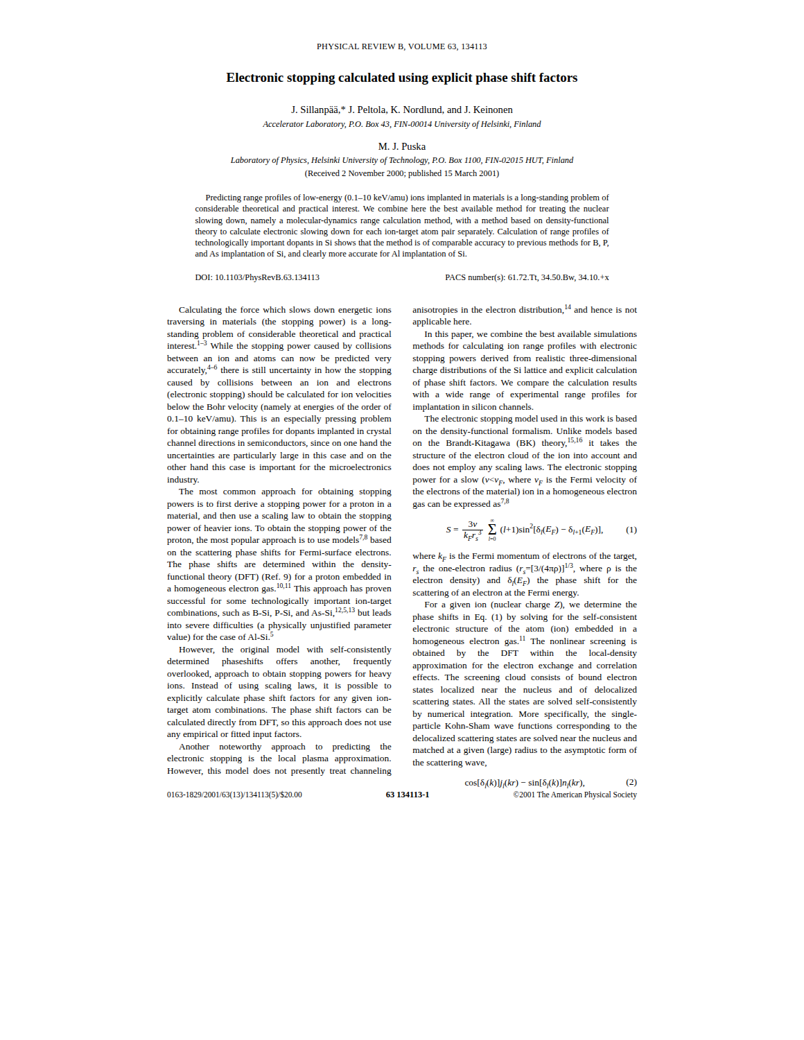PHYSICAL REVIEW B, VOLUME 63, 134113
Electronic stopping calculated using explicit phase shift factors
J. Sillanpää,* J. Peltola, K. Nordlund, and J. Keinonen
Accelerator Laboratory, P.O. Box 43, FIN-00014 University of Helsinki, Finland
M. J. Puska
Laboratory of Physics, Helsinki University of Technology, P.O. Box 1100, FIN-02015 HUT, Finland
(Received 2 November 2000; published 15 March 2001)
Predicting range profiles of low-energy (0.1–10 keV/amu) ions implanted in materials is a long-standing problem of considerable theoretical and practical interest. We combine here the best available method for treating the nuclear slowing down, namely a molecular-dynamics range calculation method, with a method based on density-functional theory to calculate electronic slowing down for each ion-target atom pair separately. Calculation of range profiles of technologically important dopants in Si shows that the method is of comparable accuracy to previous methods for B, P, and As implantation of Si, and clearly more accurate for Al implantation of Si.
DOI: 10.1103/PhysRevB.63.134113 PACS number(s): 61.72.Tt, 34.50.Bw, 34.10.+x
Calculating the force which slows down energetic ions traversing in materials (the stopping power) is a long-standing problem of considerable theoretical and practical interest.1–3 While the stopping power caused by collisions between an ion and atoms can now be predicted very accurately,4–6 there is still uncertainty in how the stopping caused by collisions between an ion and electrons (electronic stopping) should be calculated for ion velocities below the Bohr velocity (namely at energies of the order of 0.1–10 keV/amu). This is an especially pressing problem for obtaining range profiles for dopants implanted in crystal channel directions in semiconductors, since on one hand the uncertainties are particularly large in this case and on the other hand this case is important for the microelectronics industry.
The most common approach for obtaining stopping powers is to first derive a stopping power for a proton in a material, and then use a scaling law to obtain the stopping power of heavier ions. To obtain the stopping power of the proton, the most popular approach is to use models7,8 based on the scattering phase shifts for Fermi-surface electrons. The phase shifts are determined within the density-functional theory (DFT) (Ref. 9) for a proton embedded in a homogeneous electron gas.10,11 This approach has proven successful for some technologically important ion-target combinations, such as B-Si, P-Si, and As-Si,12,5,13 but leads into severe difficulties (a physically unjustified parameter value) for the case of Al-Si.5
However, the original model with self-consistently determined phaseshifts offers another, frequently overlooked, approach to obtain stopping powers for heavy ions. Instead of using scaling laws, it is possible to explicitly calculate phase shift factors for any given ion-target atom combinations. The phase shift factors can be calculated directly from DFT, so this approach does not use any empirical or fitted input factors.
Another noteworthy approach to predicting the electronic stopping is the local plasma approximation. However, this model does not presently treat channeling anisotropies in the electron distribution,14 and hence is not applicable here.
In this paper, we combine the best available simulations methods for calculating ion range profiles with electronic stopping powers derived from realistic three-dimensional charge distributions of the Si lattice and explicit calculation of phase shift factors. We compare the calculation results with a wide range of experimental range profiles for implantation in silicon channels.
The electronic stopping model used in this work is based on the density-functional formalism. Unlike models based on the Brandt-Kitagawa (BK) theory,15,16 it takes the structure of the electron cloud of the ion into account and does not employ any scaling laws. The electronic stopping power for a slow (v<vF, where vF is the Fermi velocity of the electrons of the material) ion in a homogeneous electron gas can be expressed as7,8
S = 3v kFrs3 ∞Σl=0 (l+1)sin2[δl(EF) − δl+1(EF)], (1)
where kF is the Fermi momentum of electrons of the target, rs the one-electron radius (rs=[3/(4πρ)]1/3, where ρ is the electron density) and δl(EF) the phase shift for the scattering of an electron at the Fermi energy.
For a given ion (nuclear charge Z), we determine the phase shifts in Eq. (1) by solving for the self-consistent electronic structure of the atom (ion) embedded in a homogeneous electron gas.11 The nonlinear screening is obtained by the DFT within the local-density approximation for the electron exchange and correlation effects. The screening cloud consists of bound electron states localized near the nucleus and of delocalized scattering states. All the states are solved self-consistently by numerical integration. More specifically, the single-particle Kohn-Sham wave functions corresponding to the delocalized scattering states are solved near the nucleus and matched at a given (large) radius to the asymptotic form of the scattering wave,
cos[δl(k)]jl(kr) − sin[δl(k)]nl(kr), (2)
0163-1829/2001/63(13)/134113(5)/$20.00 63 134113-1 ©2001 The American Physical Society